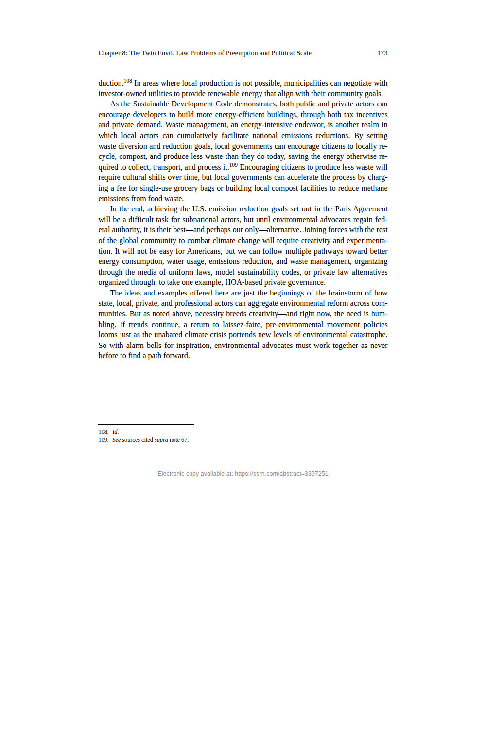Chapter 8: The Twin Envtl. Law Problems of Preemption and Political Scale 173
duction.108 In areas where local production is not possible, municipalities can negotiate with investor-owned utilities to provide renewable energy that align with their community goals.
As the Sustainable Development Code demonstrates, both public and private actors can encourage developers to build more energy-efficient buildings, through both tax incentives and private demand. Waste management, an energy-intensive endeavor, is another realm in which local actors can cumulatively facilitate national emissions reductions. By setting waste diversion and reduction goals, local governments can encourage citizens to locally recycle, compost, and produce less waste than they do today, saving the energy otherwise required to collect, transport, and process it.109 Encouraging citizens to produce less waste will require cultural shifts over time, but local governments can accelerate the process by charging a fee for single-use grocery bags or building local compost facilities to reduce methane emissions from food waste.
In the end, achieving the U.S. emission reduction goals set out in the Paris Agreement will be a difficult task for subnational actors, but until environmental advocates regain federal authority, it is their best—and perhaps our only—alternative. Joining forces with the rest of the global community to combat climate change will require creativity and experimentation. It will not be easy for Americans, but we can follow multiple pathways toward better energy consumption, water usage, emissions reduction, and waste management, organizing through the media of uniform laws, model sustainability codes, or private law alternatives organized through, to take one example, HOA-based private governance.
The ideas and examples offered here are just the beginnings of the brainstorm of how state, local, private, and professional actors can aggregate environmental reform across communities. But as noted above, necessity breeds creativity—and right now, the need is humbling. If trends continue, a return to laissez-faire, pre-environmental movement policies looms just as the unabated climate crisis portends new levels of environmental catastrophe. So with alarm bells for inspiration, environmental advocates must work together as never before to find a path forward.
108. Id.
109. See sources cited supra note 67.
Electronic copy available at: https://ssrn.com/abstract=3397251